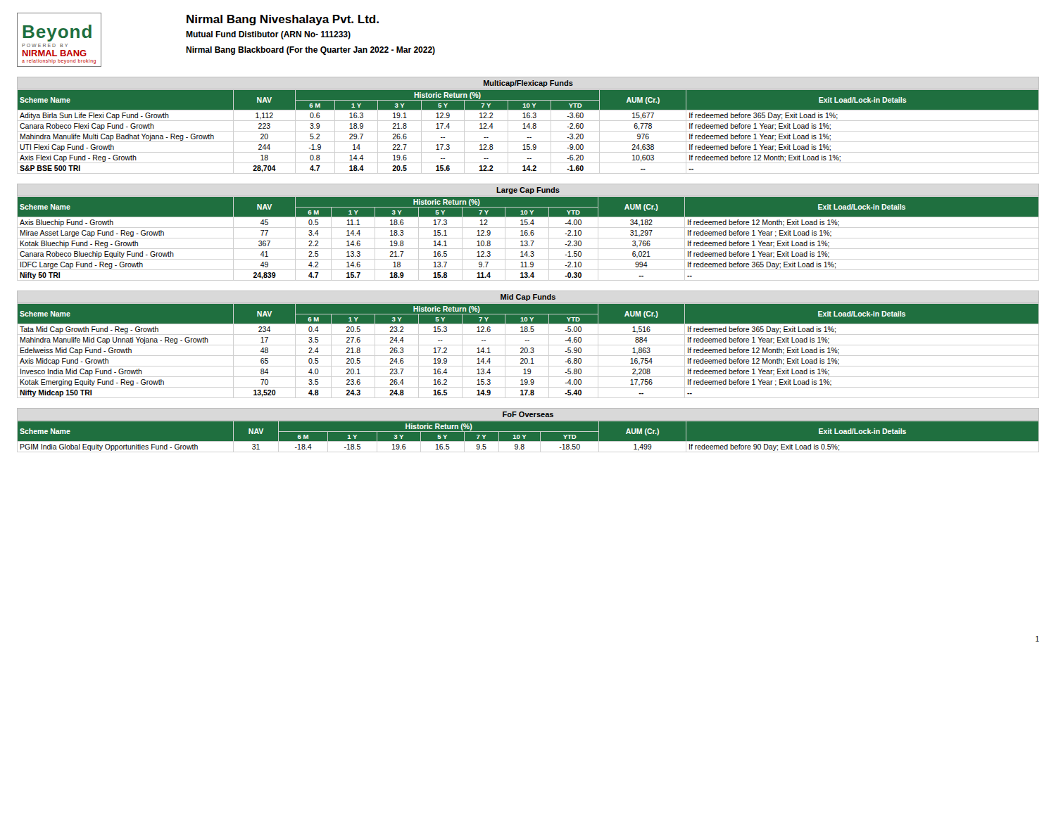Beyond
POWERED BY
NIRMAL BANG
a relationship beyond broking
Nirmal Bang Niveshalaya Pvt. Ltd.
Mutual Fund Distibutor (ARN No- 111233)
Nirmal Bang Blackboard (For the Quarter Jan 2022 - Mar 2022)
Multicap/Flexicap Funds
| Scheme Name | NAV | Historic Return (%) | AUM (Cr.) | Exit Load/Lock-in Details |
| --- | --- | --- | --- | --- |
| 6 M | 1 Y | 3 Y | 5 Y | 7 Y | 10 Y | YTD |
| Aditya Birla Sun Life Flexi Cap Fund - Growth | 1,112 | 0.6 | 16.3 | 19.1 | 12.9 | 12.2 | 16.3 | -3.60 | 15,677 | If redeemed before 365 Day; Exit Load is 1%; |
| Canara Robeco Flexi Cap Fund - Growth | 223 | 3.9 | 18.9 | 21.8 | 17.4 | 12.4 | 14.8 | -2.60 | 6,778 | If redeemed before 1 Year; Exit Load is 1%; |
| Mahindra Manulife Multi Cap Badhat Yojana - Reg - Growth | 20 | 5.2 | 29.7 | 26.6 | -- | -- | -- | -3.20 | 976 | If redeemed before 1 Year; Exit Load is 1%; |
| UTI Flexi Cap Fund - Growth | 244 | -1.9 | 14 | 22.7 | 17.3 | 12.8 | 15.9 | -9.00 | 24,638 | If redeemed before 1 Year; Exit Load is 1%; |
| Axis Flexi Cap Fund - Reg - Growth | 18 | 0.8 | 14.4 | 19.6 | -- | -- | -- | -6.20 | 10,603 | If redeemed before 12 Month; Exit Load is 1%; |
| S&P BSE 500 TRI | 28,704 | 4.7 | 18.4 | 20.5 | 15.6 | 12.2 | 14.2 | -1.60 | -- | -- |
Large Cap Funds
| Scheme Name | NAV | Historic Return (%) | AUM (Cr.) | Exit Load/Lock-in Details |
| --- | --- | --- | --- | --- |
| 6 M | 1 Y | 3 Y | 5 Y | 7 Y | 10 Y | YTD |
| Axis Bluechip Fund - Growth | 45 | 0.5 | 11.1 | 18.6 | 17.3 | 12 | 15.4 | -4.00 | 34,182 | If redeemed before 12 Month; Exit Load is 1%; |
| Mirae Asset Large Cap Fund - Reg - Growth | 77 | 3.4 | 14.4 | 18.3 | 15.1 | 12.9 | 16.6 | -2.10 | 31,297 | If redeemed before 1 Year ; Exit Load is 1%; |
| Kotak Bluechip Fund - Reg - Growth | 367 | 2.2 | 14.6 | 19.8 | 14.1 | 10.8 | 13.7 | -2.30 | 3,766 | If redeemed before 1 Year; Exit Load is 1%; |
| Canara Robeco Bluechip Equity Fund - Growth | 41 | 2.5 | 13.3 | 21.7 | 16.5 | 12.3 | 14.3 | -1.50 | 6,021 | If redeemed before 1 Year; Exit Load is 1%; |
| IDFC Large Cap Fund - Reg - Growth | 49 | 4.2 | 14.6 | 18 | 13.7 | 9.7 | 11.9 | -2.10 | 994 | If redeemed before 365 Day; Exit Load is 1%; |
| Nifty 50 TRI | 24,839 | 4.7 | 15.7 | 18.9 | 15.8 | 11.4 | 13.4 | -0.30 | -- | -- |
Mid Cap Funds
| Scheme Name | NAV | Historic Return (%) | AUM (Cr.) | Exit Load/Lock-in Details |
| --- | --- | --- | --- | --- |
| 6 M | 1 Y | 3 Y | 5 Y | 7 Y | 10 Y | YTD |
| Tata Mid Cap Growth Fund - Reg - Growth | 234 | 0.4 | 20.5 | 23.2 | 15.3 | 12.6 | 18.5 | -5.00 | 1,516 | If redeemed before 365 Day; Exit Load is 1%; |
| Mahindra Manulife Mid Cap Unnati Yojana - Reg - Growth | 17 | 3.5 | 27.6 | 24.4 | -- | -- | -- | -4.60 | 884 | If redeemed before 1 Year; Exit Load is 1%; |
| Edelweiss Mid Cap Fund - Growth | 48 | 2.4 | 21.8 | 26.3 | 17.2 | 14.1 | 20.3 | -5.90 | 1,863 | If redeemed before 12 Month; Exit Load is 1%; |
| Axis Midcap Fund - Growth | 65 | 0.5 | 20.5 | 24.6 | 19.9 | 14.4 | 20.1 | -6.80 | 16,754 | If redeemed before 12 Month; Exit Load is 1%; |
| Invesco India Mid Cap Fund - Growth | 84 | 4.0 | 20.1 | 23.7 | 16.4 | 13.4 | 19 | -5.80 | 2,208 | If redeemed before 1 Year; Exit Load is 1%; |
| Kotak Emerging Equity Fund - Reg - Growth | 70 | 3.5 | 23.6 | 26.4 | 16.2 | 15.3 | 19.9 | -4.00 | 17,756 | If redeemed before 1 Year ; Exit Load is 1%; |
| Nifty Midcap 150 TRI | 13,520 | 4.8 | 24.3 | 24.8 | 16.5 | 14.9 | 17.8 | -5.40 | -- | -- |
FoF Overseas
| Scheme Name | NAV | Historic Return (%) | AUM (Cr.) | Exit Load/Lock-in Details |
| --- | --- | --- | --- | --- |
| 6 M | 1 Y | 3 Y | 5 Y | 7 Y | 10 Y | YTD |
| PGIM India Global Equity Opportunities Fund - Growth | 31 | -18.4 | -18.5 | 19.6 | 16.5 | 9.5 | 9.8 | -18.50 | 1,499 | If redeemed before 90 Day; Exit Load is 0.5%; |
1